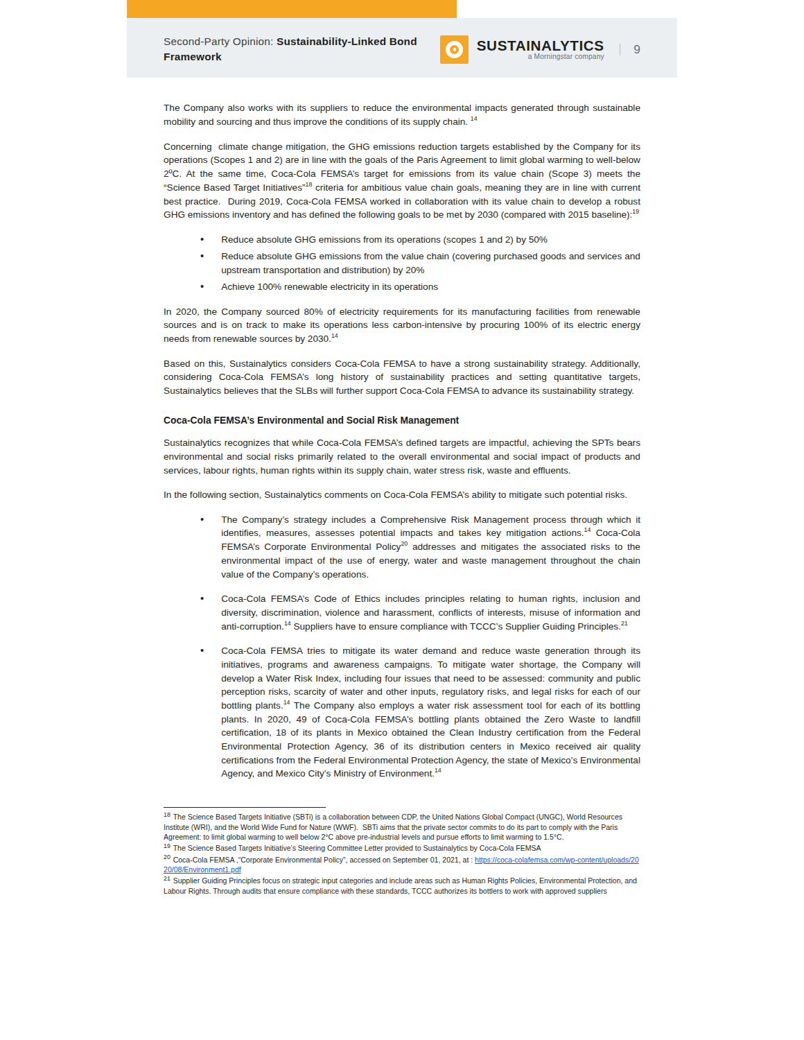Second-Party Opinion: Sustainability-Linked Bond Framework
SUSTAINALYTICS
a Morningstar company
9
The Company also works with its suppliers to reduce the environmental impacts generated through sustainable mobility and sourcing and thus improve the conditions of its supply chain. 14
Concerning climate change mitigation, the GHG emissions reduction targets established by the Company for its operations (Scopes 1 and 2) are in line with the goals of the Paris Agreement to limit global warming to well-below 2ºC. At the same time, Coca-Cola FEMSA’s target for emissions from its value chain (Scope 3) meets the “Science Based Target Initiatives”18 criteria for ambitious value chain goals, meaning they are in line with current best practice. During 2019, Coca-Cola FEMSA worked in collaboration with its value chain to develop a robust GHG emissions inventory and has defined the following goals to be met by 2030 (compared with 2015 baseline):19
Reduce absolute GHG emissions from its operations (scopes 1 and 2) by 50%
Reduce absolute GHG emissions from the value chain (covering purchased goods and services and upstream transportation and distribution) by 20%
Achieve 100% renewable electricity in its operations
In 2020, the Company sourced 80% of electricity requirements for its manufacturing facilities from renewable sources and is on track to make its operations less carbon-intensive by procuring 100% of its electric energy needs from renewable sources by 2030.14
Based on this, Sustainalytics considers Coca-Cola FEMSA to have a strong sustainability strategy. Additionally, considering Coca-Cola FEMSA’s long history of sustainability practices and setting quantitative targets, Sustainalytics believes that the SLBs will further support Coca-Cola FEMSA to advance its sustainability strategy.
Coca-Cola FEMSA’s Environmental and Social Risk Management
Sustainalytics recognizes that while Coca-Cola FEMSA’s defined targets are impactful, achieving the SPTs bears environmental and social risks primarily related to the overall environmental and social impact of products and services, labour rights, human rights within its supply chain, water stress risk, waste and effluents.
In the following section, Sustainalytics comments on Coca-Cola FEMSA’s ability to mitigate such potential risks.
The Company’s strategy includes a Comprehensive Risk Management process through which it identifies, measures, assesses potential impacts and takes key mitigation actions.14 Coca-Cola FEMSA’s Corporate Environmental Policy20 addresses and mitigates the associated risks to the environmental impact of the use of energy, water and waste management throughout the chain value of the Company’s operations.
Coca-Cola FEMSA’s Code of Ethics includes principles relating to human rights, inclusion and diversity, discrimination, violence and harassment, conflicts of interests, misuse of information and anti-corruption.14 Suppliers have to ensure compliance with TCCC’s Supplier Guiding Principles.21
Coca-Cola FEMSA tries to mitigate its water demand and reduce waste generation through its initiatives, programs and awareness campaigns. To mitigate water shortage, the Company will develop a Water Risk Index, including four issues that need to be assessed: community and public perception risks, scarcity of water and other inputs, regulatory risks, and legal risks for each of our bottling plants.14 The Company also employs a water risk assessment tool for each of its bottling plants. In 2020, 49 of Coca-Cola FEMSA’s bottling plants obtained the Zero Waste to landfill certification, 18 of its plants in Mexico obtained the Clean Industry certification from the Federal Environmental Protection Agency, 36 of its distribution centers in Mexico received air quality certifications from the Federal Environmental Protection Agency, the state of Mexico’s Environmental Agency, and Mexico City’s Ministry of Environment.14
18 The Science Based Targets Initiative (SBTi) is a collaboration between CDP, the United Nations Global Compact (UNGC), World Resources Institute (WRI), and the World Wide Fund for Nature (WWF). SBTi aims that the private sector commits to do its part to comply with the Paris Agreement: to limit global warming to well below 2°C above pre-industrial levels and pursue efforts to limit warming to 1.5°C.
19 The Science Based Targets Initiative’s Steering Committee Letter provided to Sustainalytics by Coca-Cola FEMSA
20 Coca-Cola FEMSA ,“Corporate Environmental Policy”, accessed on September 01, 2021, at : https://coca-colafemsa.com/wp-content/uploads/2020/08/Environment1.pdf
21 Supplier Guiding Principles focus on strategic input categories and include areas such as Human Rights Policies, Environmental Protection, and Labour Rights. Through audits that ensure compliance with these standards, TCCC authorizes its bottlers to work with approved suppliers